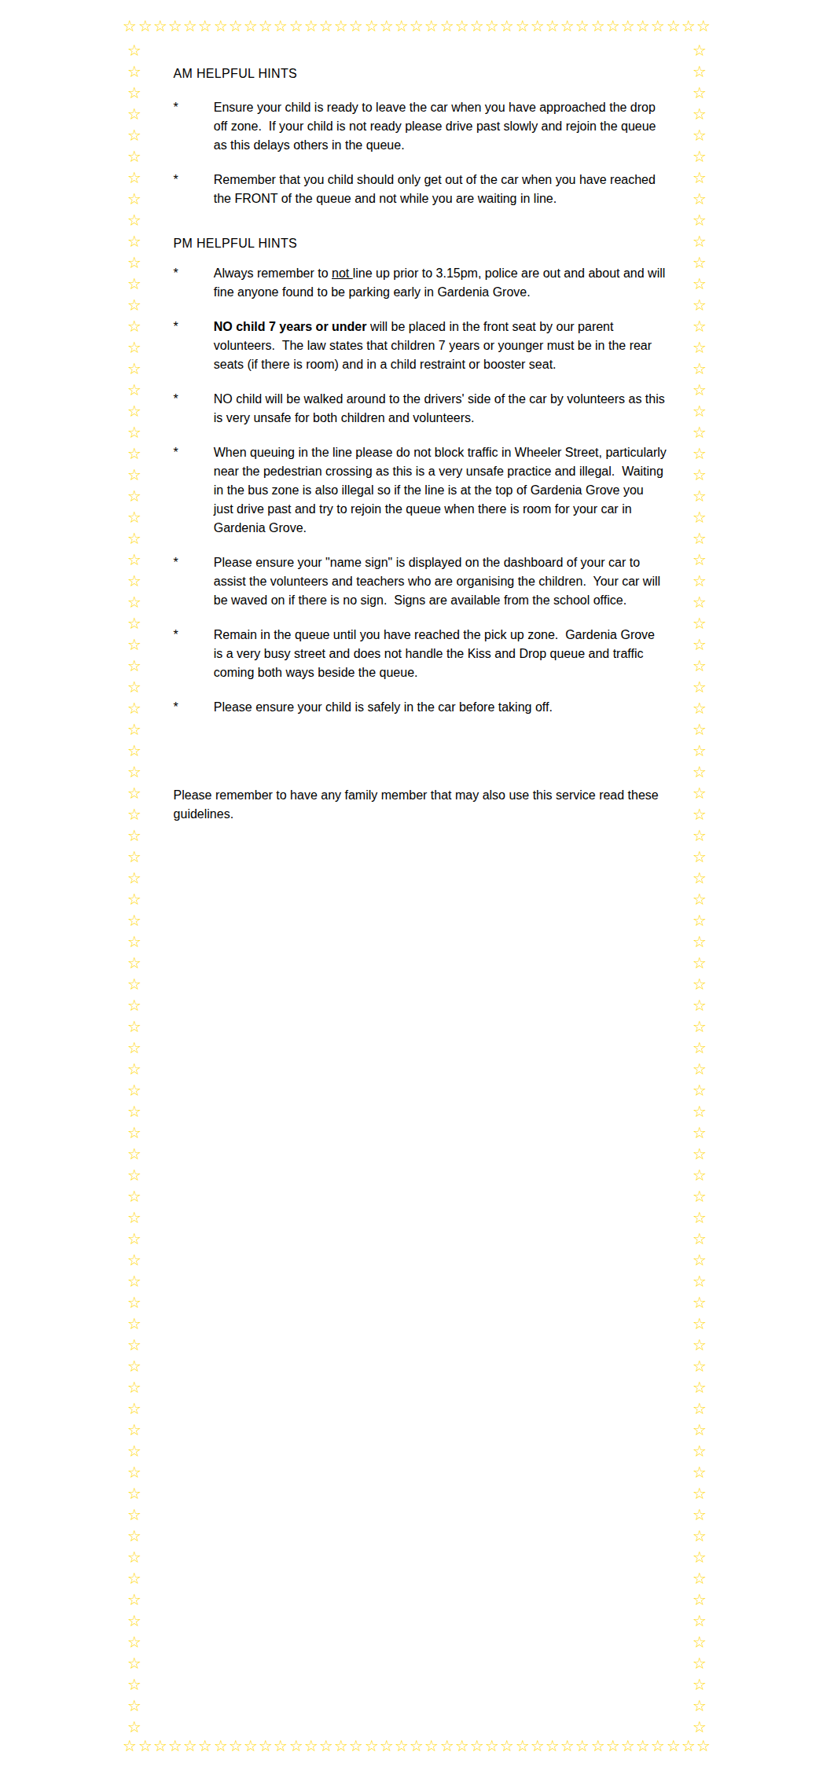☆☆☆☆☆☆☆☆☆☆☆☆☆☆☆☆☆☆☆☆☆☆☆☆☆☆☆☆☆☆☆☆☆☆☆☆☆☆☆☆☆☆☆☆☆☆☆☆☆☆☆☆☆☆☆☆☆☆☆☆
☆
☆
☆
☆
☆
☆
☆
☆
☆
☆
☆
☆
☆
☆
☆
☆
☆
☆
☆
☆
☆
☆
☆
☆
☆
☆
☆
☆
☆
☆
☆
☆
☆
☆
☆
☆
☆
☆
☆
☆
☆
☆
☆
☆
☆
☆
☆
☆
☆
☆
☆
☆
☆
☆
☆
☆
☆
☆
☆
☆
☆
☆
☆
☆
☆
☆
☆
☆
☆
☆
☆
☆
☆
☆
☆
☆
☆
☆
☆
☆
AM HELPFUL HINTS
* Ensure your child is ready to leave the car when you have approached the drop off zone. If your child is not ready please drive past slowly and rejoin the queue as this delays others in the queue.
* Remember that you child should only get out of the car when you have reached the FRONT of the queue and not while you are waiting in line.
PM HELPFUL HINTS
* Always remember to not line up prior to 3.15pm, police are out and about and will fine anyone found to be parking early in Gardenia Grove.
* NO child 7 years or under will be placed in the front seat by our parent volunteers. The law states that children 7 years or younger must be in the rear seats (if there is room) and in a child restraint or booster seat.
* NO child will be walked around to the drivers' side of the car by volunteers as this is very unsafe for both children and volunteers.
* When queuing in the line please do not block traffic in Wheeler Street, particularly near the pedestrian crossing as this is a very unsafe practice and illegal. Waiting in the bus zone is also illegal so if the line is at the top of Gardenia Grove you just drive past and try to rejoin the queue when there is room for your car in Gardenia Grove.
* Please ensure your "name sign" is displayed on the dashboard of your car to assist the volunteers and teachers who are organising the children. Your car will be waved on if there is no sign. Signs are available from the school office.
* Remain in the queue until you have reached the pick up zone. Gardenia Grove is a very busy street and does not handle the Kiss and Drop queue and traffic coming both ways beside the queue.
* Please ensure your child is safely in the car before taking off.
Please remember to have any family member that may also use this service read these guidelines.
☆
☆
☆
☆
☆
☆
☆
☆
☆
☆
☆
☆
☆
☆
☆
☆
☆
☆
☆
☆
☆
☆
☆
☆
☆
☆
☆
☆
☆
☆
☆
☆
☆
☆
☆
☆
☆
☆
☆
☆
☆
☆
☆
☆
☆
☆
☆
☆
☆
☆
☆
☆
☆
☆
☆
☆
☆
☆
☆
☆
☆
☆
☆
☆
☆
☆
☆
☆
☆
☆
☆
☆
☆
☆
☆
☆
☆
☆
☆
☆
☆☆☆☆☆☆☆☆☆☆☆☆☆☆☆☆☆☆☆☆☆☆☆☆☆☆☆☆☆☆☆☆☆☆☆☆☆☆☆☆☆☆☆☆☆☆☆☆☆☆☆☆☆☆☆☆☆☆☆☆